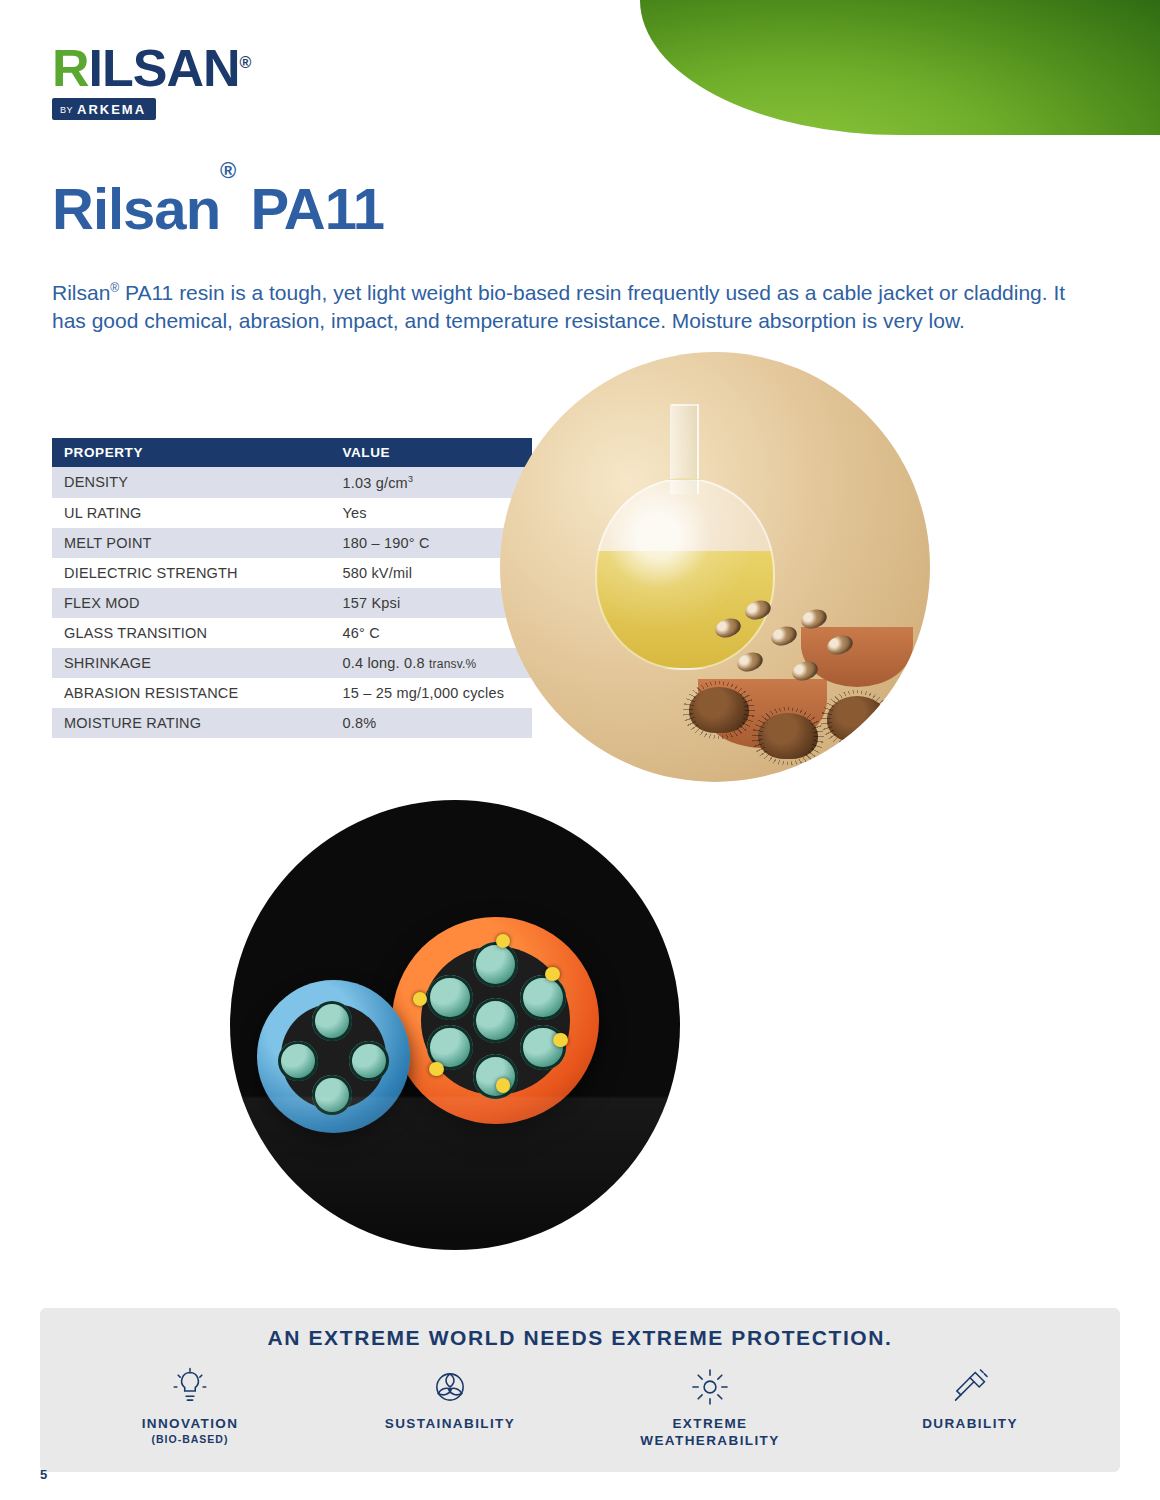RILSAN®
BY ARKEMA
Rilsan® PA11
Rilsan® PA11 resin is a tough, yet light weight bio-based resin frequently used as a cable jacket or cladding. It has good chemical, abrasion, impact, and temperature resistance. Moisture absorption is very low.
| PROPERTY | VALUE |
| --- | --- |
| DENSITY | 1.03 g/cm 3 |
| UL RATING | Yes |
| MELT POINT | 180 – 190° C |
| DIELECTRIC STRENGTH | 580 kV/mil |
| FLEX MOD | 157 Kpsi |
| GLASS TRANSITION | 46° C |
| SHRINKAGE | 0.4 long. 0.8 transv.% |
| ABRASION RESISTANCE | 15 – 25 mg/1,000 cycles |
| MOISTURE RATING | 0.8% |
AN EXTREME WORLD NEEDS EXTREME PROTECTION.
INNOVATION
(BIO-BASED)
SUSTAINABILITY
EXTREME
WEATHERABILITY
DURABILITY
5